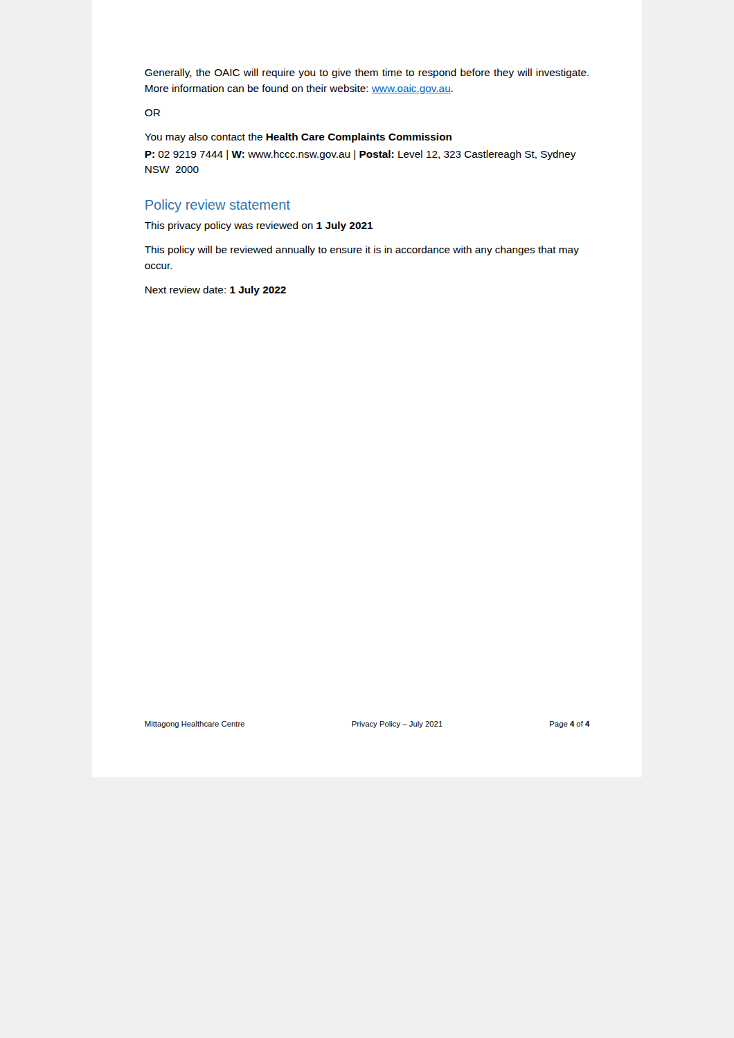Generally, the OAIC will require you to give them time to respond before they will investigate. More information can be found on their website: www.oaic.gov.au.
OR
You may also contact the Health Care Complaints Commission
P: 02 9219 7444 | W: www.hccc.nsw.gov.au | Postal: Level 12, 323 Castlereagh St, Sydney NSW 2000
Policy review statement
This privacy policy was reviewed on 1 July 2021
This policy will be reviewed annually to ensure it is in accordance with any changes that may occur.
Next review date: 1 July 2022
Mittagong Healthcare Centre
Privacy Policy – July 2021
Page 4 of 4